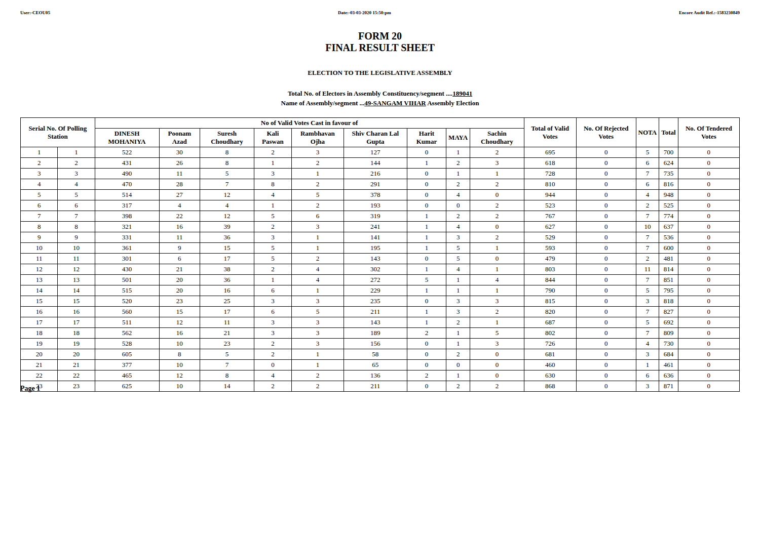User:-CEOU05 Date:-03-03-2020 15:50:pm Encore Audit Ref.:-1583230849
FORM 20
FINAL RESULT SHEET
ELECTION TO THE LEGISLATIVE ASSEMBLY
Total No. of Electors in Assembly Constituency/segment ....189041
Name of Assembly/segment ...49-SANGAM VIHAR Assembly Election
| Serial No. Of Polling Station | No of Valid Votes Cast in favour of | Total of Valid Votes | No. Of Rejected Votes | NOTA | Total | No. Of Tendered Votes |
| --- | --- | --- | --- | --- | --- | --- |
| DINESH MOHANIYA | Poonam Azad | Suresh Choudhary | Kali Paswan | Rambhavan Ojha | Shiv Charan Lal Gupta | Harit Kumar | MAYA | Sachin Choudhary |
| 1 | 1 | 522 | 30 | 8 | 2 | 3 | 127 | 0 | 1 | 2 | 695 | 0 | 5 | 700 | 0 |
| 2 | 2 | 431 | 26 | 8 | 1 | 2 | 144 | 1 | 2 | 3 | 618 | 0 | 6 | 624 | 0 |
| 3 | 3 | 490 | 11 | 5 | 3 | 1 | 216 | 0 | 1 | 1 | 728 | 0 | 7 | 735 | 0 |
| 4 | 4 | 470 | 28 | 7 | 8 | 2 | 291 | 0 | 2 | 2 | 810 | 0 | 6 | 816 | 0 |
| 5 | 5 | 514 | 27 | 12 | 4 | 5 | 378 | 0 | 4 | 0 | 944 | 0 | 4 | 948 | 0 |
| 6 | 6 | 317 | 4 | 4 | 1 | 2 | 193 | 0 | 0 | 2 | 523 | 0 | 2 | 525 | 0 |
| 7 | 7 | 398 | 22 | 12 | 5 | 6 | 319 | 1 | 2 | 2 | 767 | 0 | 7 | 774 | 0 |
| 8 | 8 | 321 | 16 | 39 | 2 | 3 | 241 | 1 | 4 | 0 | 627 | 0 | 10 | 637 | 0 |
| 9 | 9 | 331 | 11 | 36 | 3 | 1 | 141 | 1 | 3 | 2 | 529 | 0 | 7 | 536 | 0 |
| 10 | 10 | 361 | 9 | 15 | 5 | 1 | 195 | 1 | 5 | 1 | 593 | 0 | 7 | 600 | 0 |
| 11 | 11 | 301 | 6 | 17 | 5 | 2 | 143 | 0 | 5 | 0 | 479 | 0 | 2 | 481 | 0 |
| 12 | 12 | 430 | 21 | 38 | 2 | 4 | 302 | 1 | 4 | 1 | 803 | 0 | 11 | 814 | 0 |
| 13 | 13 | 501 | 20 | 36 | 1 | 4 | 272 | 5 | 1 | 4 | 844 | 0 | 7 | 851 | 0 |
| 14 | 14 | 515 | 20 | 16 | 6 | 1 | 229 | 1 | 1 | 1 | 790 | 0 | 5 | 795 | 0 |
| 15 | 15 | 520 | 23 | 25 | 3 | 3 | 235 | 0 | 3 | 3 | 815 | 0 | 3 | 818 | 0 |
| 16 | 16 | 560 | 15 | 17 | 6 | 5 | 211 | 1 | 3 | 2 | 820 | 0 | 7 | 827 | 0 |
| 17 | 17 | 511 | 12 | 11 | 3 | 3 | 143 | 1 | 2 | 1 | 687 | 0 | 5 | 692 | 0 |
| 18 | 18 | 562 | 16 | 21 | 3 | 3 | 189 | 2 | 1 | 5 | 802 | 0 | 7 | 809 | 0 |
| 19 | 19 | 528 | 10 | 23 | 2 | 3 | 156 | 0 | 1 | 3 | 726 | 0 | 4 | 730 | 0 |
| 20 | 20 | 605 | 8 | 5 | 2 | 1 | 58 | 0 | 2 | 0 | 681 | 0 | 3 | 684 | 0 |
| 21 | 21 | 377 | 10 | 7 | 0 | 1 | 65 | 0 | 0 | 0 | 460 | 0 | 1 | 461 | 0 |
| 22 | 22 | 465 | 12 | 8 | 4 | 2 | 136 | 2 | 1 | 0 | 630 | 0 | 6 | 636 | 0 |
| 23 | 23 | 625 | 10 | 14 | 2 | 2 | 211 | 0 | 2 | 2 | 868 | 0 | 3 | 871 | 0 |
Page 1